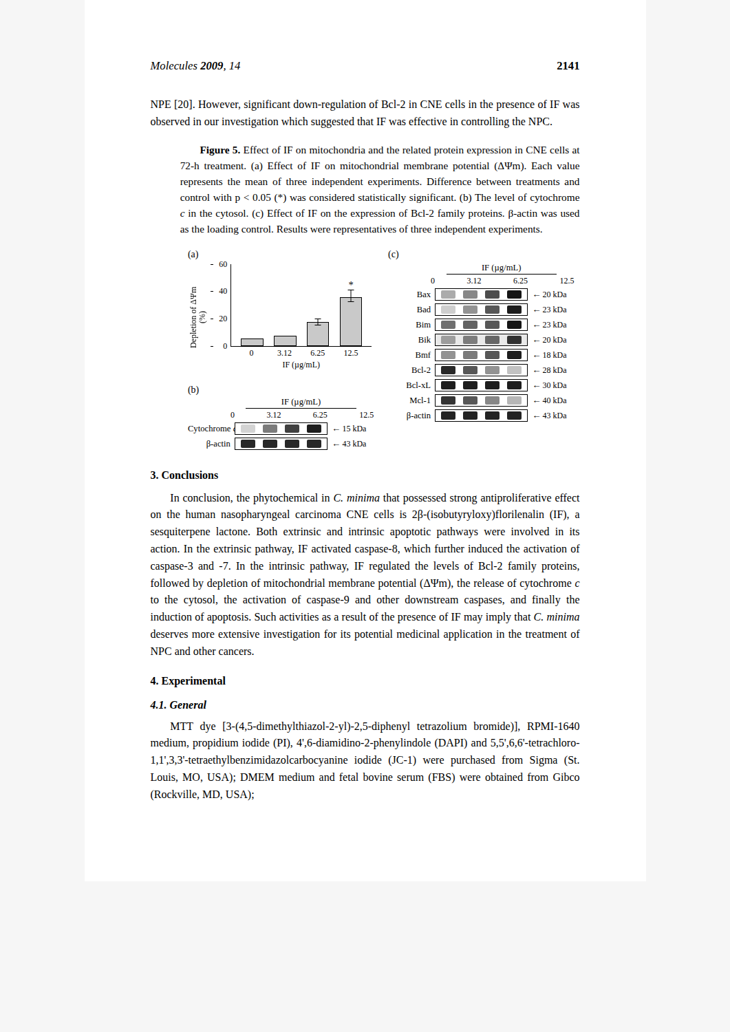Molecules 2009, 14
2141
NPE [20]. However, significant down-regulation of Bcl-2 in CNE cells in the presence of IF was observed in our investigation which suggested that IF was effective in controlling the NPC.
Figure 5. Effect of IF on mitochondria and the related protein expression in CNE cells at 72-h treatment. (a) Effect of IF on mitochondrial membrane potential (ΔΨm). Each value represents the mean of three independent experiments. Difference between treatments and control with p < 0.05 (*) was considered statistically significant. (b) The level of cytochrome c in the cytosol. (c) Effect of IF on the expression of Bcl-2 family proteins. β-actin was used as the loading control. Results were representatives of three independent experiments.
(a)
Depletion of ΔΨm
(%)
60 40 20 0
*
03.126.2512.5
IF (µg/mL)
(b)
IF (µg/mL)
03.126.2512.5
Cytochrome c
←15 kDa
β-actin
←43 kDa
(c)
IF (µg/mL)
03.126.2512.5
Bax
←20 kDa
Bad
←23 kDa
Bim
←23 kDa
Bik
←20 kDa
Bmf
←18 kDa
Bcl-2
←28 kDa
Bcl-xL
←30 kDa
Mcl-1
←40 kDa
β-actin
←43 kDa
3. Conclusions
In conclusion, the phytochemical in C. minima that possessed strong antiproliferative effect on the human nasopharyngeal carcinoma CNE cells is 2β-(isobutyryloxy)florilenalin (IF), a sesquiterpene lactone. Both extrinsic and intrinsic apoptotic pathways were involved in its action. In the extrinsic pathway, IF activated caspase-8, which further induced the activation of caspase-3 and -7. In the intrinsic pathway, IF regulated the levels of Bcl-2 family proteins, followed by depletion of mitochondrial membrane potential (ΔΨm), the release of cytochrome c to the cytosol, the activation of caspase-9 and other downstream caspases, and finally the induction of apoptosis. Such activities as a result of the presence of IF may imply that C. minima deserves more extensive investigation for its potential medicinal application in the treatment of NPC and other cancers.
4. Experimental
4.1. General
MTT dye [3-(4,5-dimethylthiazol-2-yl)-2,5-diphenyl tetrazolium bromide)], RPMI-1640 medium, propidium iodide (PI), 4',6-diamidino-2-phenylindole (DAPI) and 5,5',6,6'-tetrachloro-1,1',3,3'-tetraethylbenzimidazolcarbocyanine iodide (JC-1) were purchased from Sigma (St. Louis, MO, USA); DMEM medium and fetal bovine serum (FBS) were obtained from Gibco (Rockville, MD, USA);